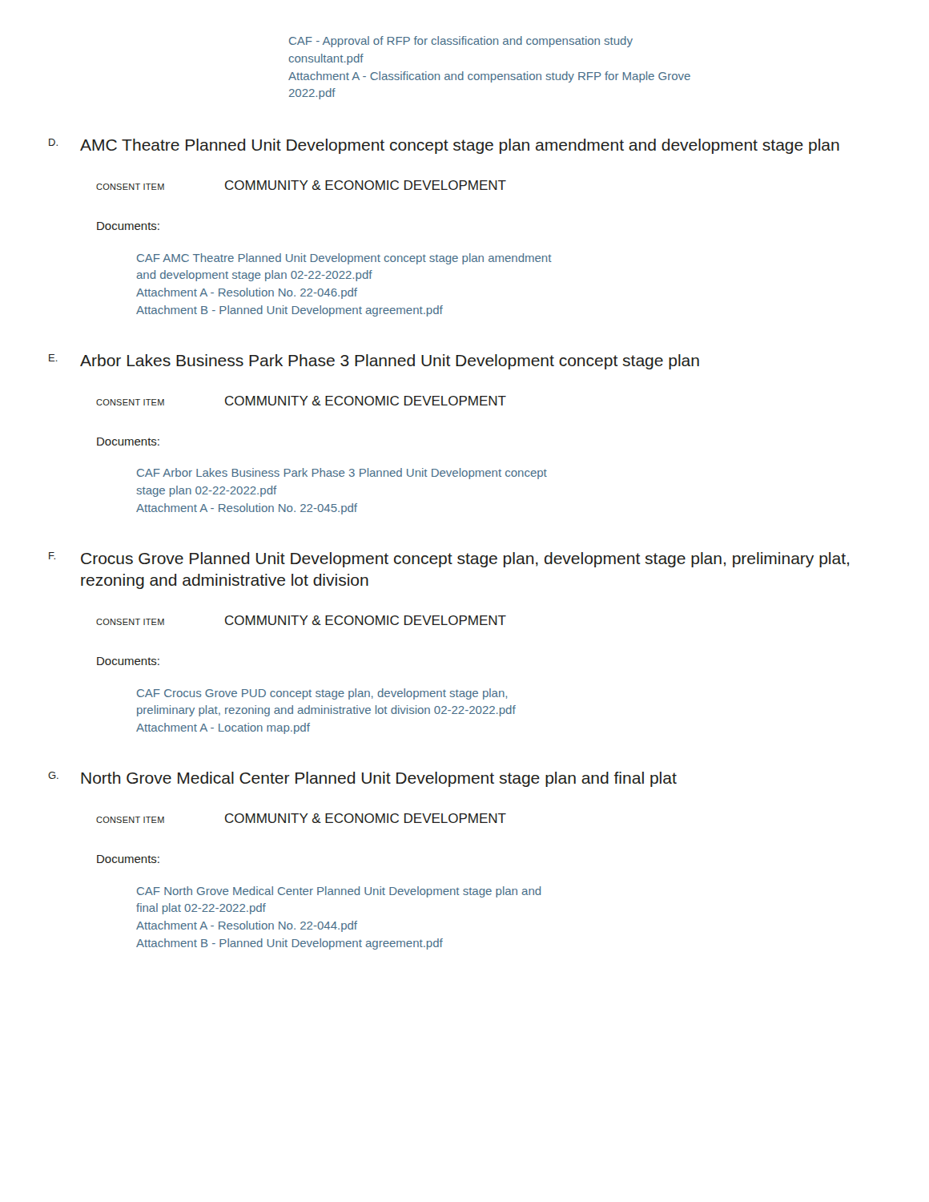CAF - Approval of RFP for classification and compensation study consultant.pdf Attachment A - Classification and compensation study RFP for Maple Grove 2022.pdf
D.
AMC Theatre Planned Unit Development concept stage plan amendment and development stage plan
CONSENT ITEM COMMUNITY & ECONOMIC DEVELOPMENT
Documents:
CAF AMC Theatre Planned Unit Development concept stage plan amendment and development stage plan 02-22-2022.pdf Attachment A - Resolution No. 22-046.pdf Attachment B - Planned Unit Development agreement.pdf
E.
Arbor Lakes Business Park Phase 3 Planned Unit Development concept stage plan
CONSENT ITEM COMMUNITY & ECONOMIC DEVELOPMENT
Documents:
CAF Arbor Lakes Business Park Phase 3 Planned Unit Development concept stage plan 02-22-2022.pdf Attachment A - Resolution No. 22-045.pdf
F.
Crocus Grove Planned Unit Development concept stage plan, development stage plan, preliminary plat, rezoning and administrative lot division
CONSENT ITEM COMMUNITY & ECONOMIC DEVELOPMENT
Documents:
CAF Crocus Grove PUD concept stage plan, development stage plan, preliminary plat, rezoning and administrative lot division 02-22-2022.pdf Attachment A - Location map.pdf
G.
North Grove Medical Center Planned Unit Development stage plan and final plat
CONSENT ITEM COMMUNITY & ECONOMIC DEVELOPMENT
Documents:
CAF North Grove Medical Center Planned Unit Development stage plan and final plat 02-22-2022.pdf Attachment A - Resolution No. 22-044.pdf Attachment B - Planned Unit Development agreement.pdf